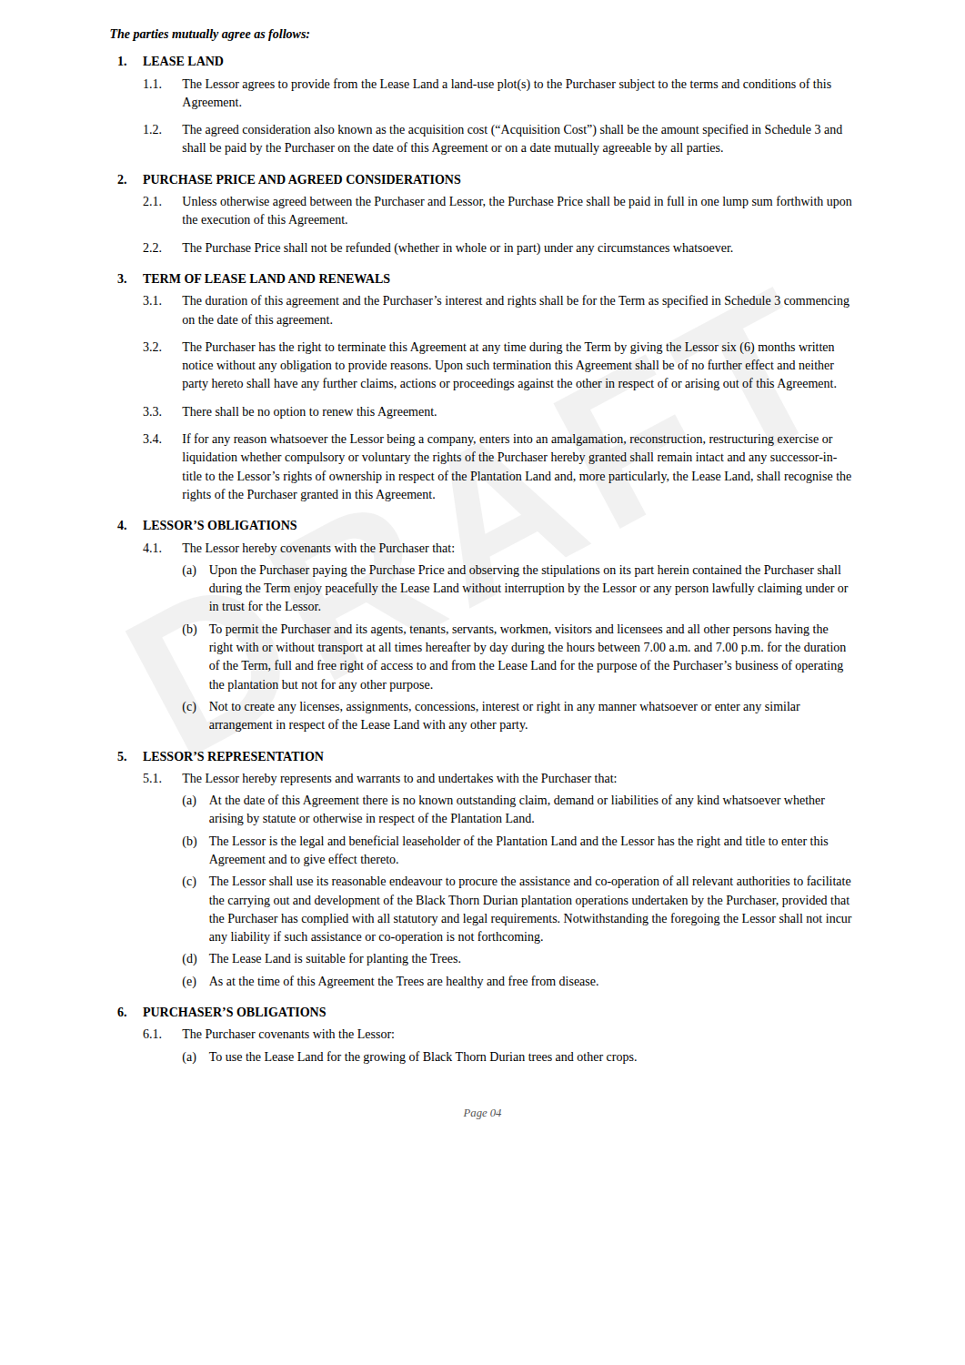DRAFT
The parties mutually agree as follows:
Lease Land
The Lessor agrees to provide from the Lease Land a land-use plot(s) to the Purchaser subject to the terms and conditions of this Agreement.
The agreed consideration also known as the acquisition cost (“Acquisition Cost”) shall be the amount specified in Schedule 3 and shall be paid by the Purchaser on the date of this Agreement or on a date mutually agreeable by all parties.
Purchase Price and Agreed Considerations
Unless otherwise agreed between the Purchaser and Lessor, the Purchase Price shall be paid in full in one lump sum forthwith upon the execution of this Agreement.
The Purchase Price shall not be refunded (whether in whole or in part) under any circumstances whatsoever.
Term of Lease Land and Renewals
The duration of this agreement and the Purchaser’s interest and rights shall be for the Term as specified in Schedule 3 commencing on the date of this agreement.
The Purchaser has the right to terminate this Agreement at any time during the Term by giving the Lessor six (6) months written notice without any obligation to provide reasons. Upon such termination this Agreement shall be of no further effect and neither party hereto shall have any further claims, actions or proceedings against the other in respect of or arising out of this Agreement.
There shall be no option to renew this Agreement.
If for any reason whatsoever the Lessor being a company, enters into an amalgamation, reconstruction, restructuring exercise or liquidation whether compulsory or voluntary the rights of the Purchaser hereby granted shall remain intact and any successor-in-title to the Lessor’s rights of ownership in respect of the Plantation Land and, more particularly, the Lease Land, shall recognise the rights of the Purchaser granted in this Agreement.
Lessor’s Obligations
The Lessor hereby covenants with the Purchaser that:
Upon the Purchaser paying the Purchase Price and observing the stipulations on its part herein contained the Purchaser shall during the Term enjoy peacefully the Lease Land without interruption by the Lessor or any person lawfully claiming under or in trust for the Lessor.
To permit the Purchaser and its agents, tenants, servants, workmen, visitors and licensees and all other persons having the right with or without transport at all times hereafter by day during the hours between 7.00 a.m. and 7.00 p.m. for the duration of the Term, full and free right of access to and from the Lease Land for the purpose of the Purchaser’s business of operating the plantation but not for any other purpose.
Not to create any licenses, assignments, concessions, interest or right in any manner whatsoever or enter any similar arrangement in respect of the Lease Land with any other party.
Lessor’s Representation
The Lessor hereby represents and warrants to and undertakes with the Purchaser that:
At the date of this Agreement there is no known outstanding claim, demand or liabilities of any kind whatsoever whether arising by statute or otherwise in respect of the Plantation Land.
The Lessor is the legal and beneficial leaseholder of the Plantation Land and the Lessor has the right and title to enter this Agreement and to give effect thereto.
The Lessor shall use its reasonable endeavour to procure the assistance and co-operation of all relevant authorities to facilitate the carrying out and development of the Black Thorn Durian plantation operations undertaken by the Purchaser, provided that the Purchaser has complied with all statutory and legal requirements. Notwithstanding the foregoing the Lessor shall not incur any liability if such assistance or co-operation is not forthcoming.
The Lease Land is suitable for planting the Trees.
As at the time of this Agreement the Trees are healthy and free from disease.
Purchaser’s Obligations
The Purchaser covenants with the Lessor:
To use the Lease Land for the growing of Black Thorn Durian trees and other crops.
Page 04